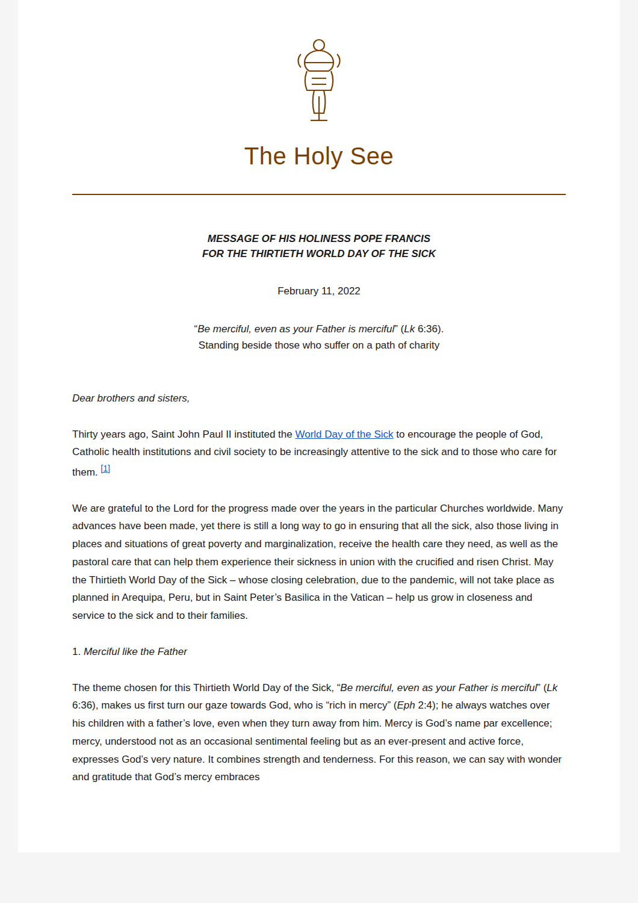The Holy See
MESSAGE OF HIS HOLINESS POPE FRANCIS
FOR THE THIRTIETH WORLD DAY OF THE SICK
February 11, 2022
“Be merciful, even as your Father is merciful” (Lk 6:36).
Standing beside those who suffer on a path of charity
Dear brothers and sisters,
Thirty years ago, Saint John Paul II instituted the World Day of the Sick to encourage the people of God, Catholic health institutions and civil society to be increasingly attentive to the sick and to those who care for them. [1]
We are grateful to the Lord for the progress made over the years in the particular Churches worldwide. Many advances have been made, yet there is still a long way to go in ensuring that all the sick, also those living in places and situations of great poverty and marginalization, receive the health care they need, as well as the pastoral care that can help them experience their sickness in union with the crucified and risen Christ. May the Thirtieth World Day of the Sick – whose closing celebration, due to the pandemic, will not take place as planned in Arequipa, Peru, but in Saint Peter’s Basilica in the Vatican – help us grow in closeness and service to the sick and to their families.
1. Merciful like the Father
The theme chosen for this Thirtieth World Day of the Sick, “Be merciful, even as your Father is merciful” (Lk 6:36), makes us first turn our gaze towards God, who is “rich in mercy” (Eph 2:4); he always watches over his children with a father’s love, even when they turn away from him. Mercy is God’s name par excellence; mercy, understood not as an occasional sentimental feeling but as an ever-present and active force, expresses God’s very nature. It combines strength and tenderness. For this reason, we can say with wonder and gratitude that God’s mercy embraces